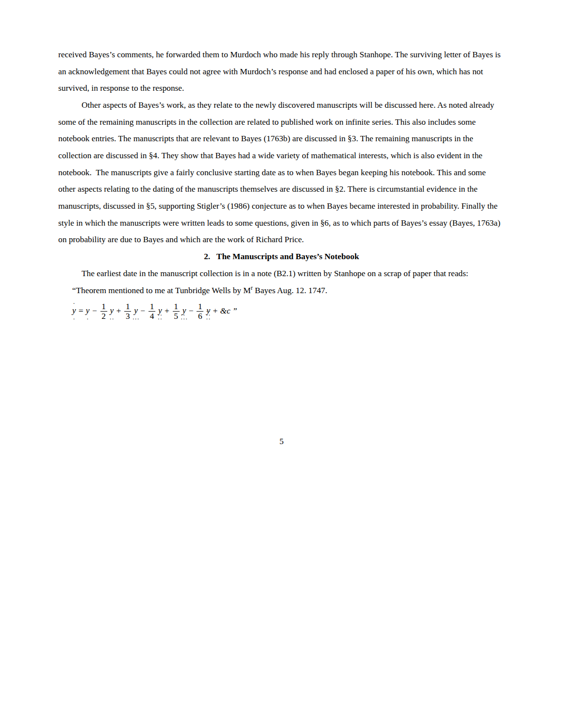received Bayes’s comments, he forwarded them to Murdoch who made his reply through Stanhope. The surviving letter of Bayes is an acknowledgement that Bayes could not agree with Murdoch’s response and had enclosed a paper of his own, which has not survived, in response to the response.
Other aspects of Bayes’s work, as they relate to the newly discovered manuscripts will be discussed here. As noted already some of the remaining manuscripts in the collection are related to published work on infinite series. This also includes some notebook entries. The manuscripts that are relevant to Bayes (1763b) are discussed in §3. The remaining manuscripts in the collection are discussed in §4. They show that Bayes had a wide variety of mathematical interests, which is also evident in the notebook. The manuscripts give a fairly conclusive starting date as to when Bayes began keeping his notebook. This and some other aspects relating to the dating of the manuscripts themselves are discussed in §2. There is circumstantial evidence in the manuscripts, discussed in §5, supporting Stigler’s (1986) conjecture as to when Bayes became interested in probability. Finally the style in which the manuscripts were written leads to some questions, given in §6, as to which parts of Bayes’s essay (Bayes, 1763a) on probability are due to Bayes and which are the work of Richard Price.
2. The Manuscripts and Bayes’s Notebook
The earliest date in the manuscript collection is in a note (B2.1) written by Stanhope on a scrap of paper that reads:
“Theorem mentioned to me at Tunbridge Wells by Mr Bayes Aug. 12. 1747.
y·· = y· − 12 y·· + 13 y··· − 14 y··
·· + 15 y··
··· − 16 y··
··
·· + &c ”
5